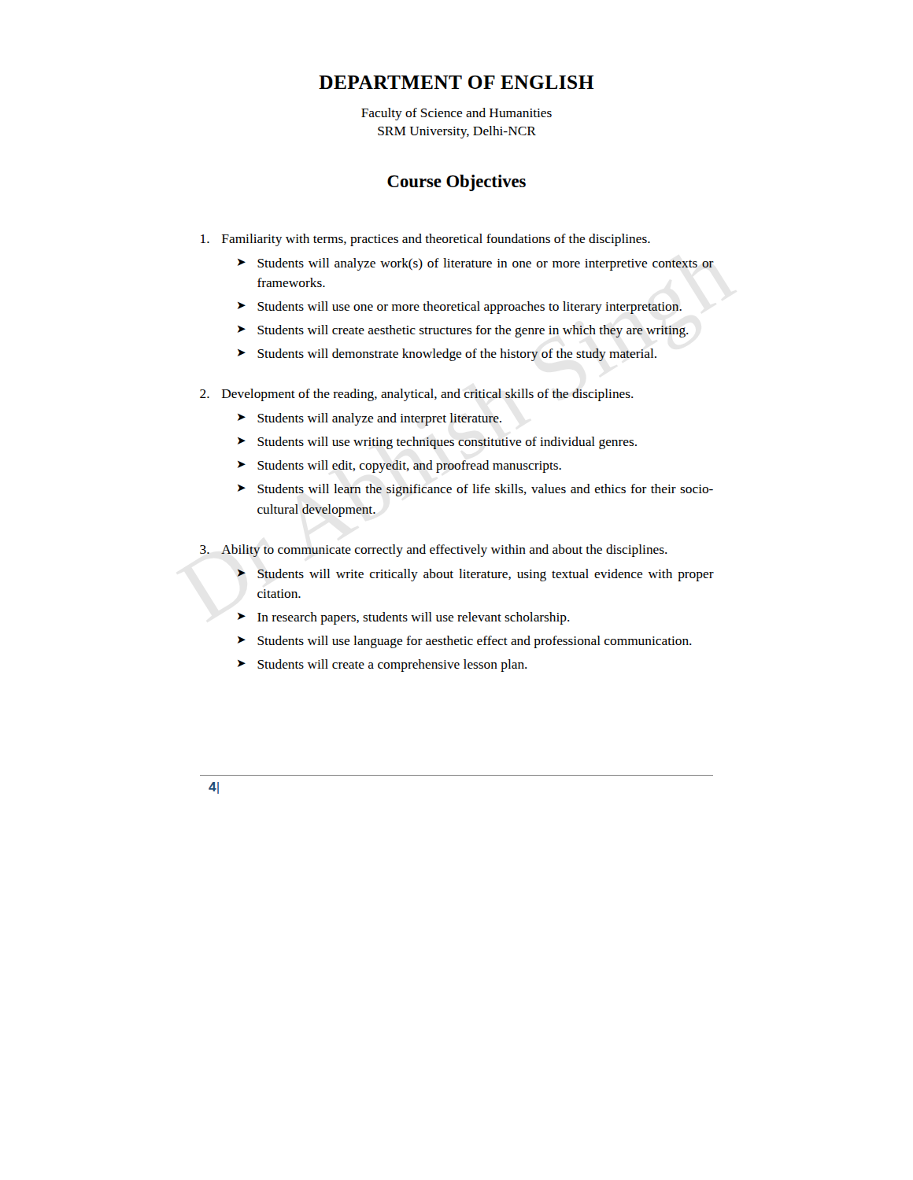Dr Abhish Singh
DEPARTMENT OF ENGLISH
Faculty of Science and Humanities
SRM University, Delhi-NCR
Course Objectives
Familiarity with terms, practices and theoretical foundations of the disciplines.
Students will analyze work(s) of literature in one or more interpretive contexts or frameworks.
Students will use one or more theoretical approaches to literary interpretation.
Students will create aesthetic structures for the genre in which they are writing.
Students will demonstrate knowledge of the history of the study material.
Development of the reading, analytical, and critical skills of the disciplines.
Students will analyze and interpret literature.
Students will use writing techniques constitutive of individual genres.
Students will edit, copyedit, and proofread manuscripts.
Students will learn the significance of life skills, values and ethics for their socio-cultural development.
Ability to communicate correctly and effectively within and about the disciplines.
Students will write critically about literature, using textual evidence with proper citation.
In research papers, students will use relevant scholarship.
Students will use language for aesthetic effect and professional communication.
Students will create a comprehensive lesson plan.
4|